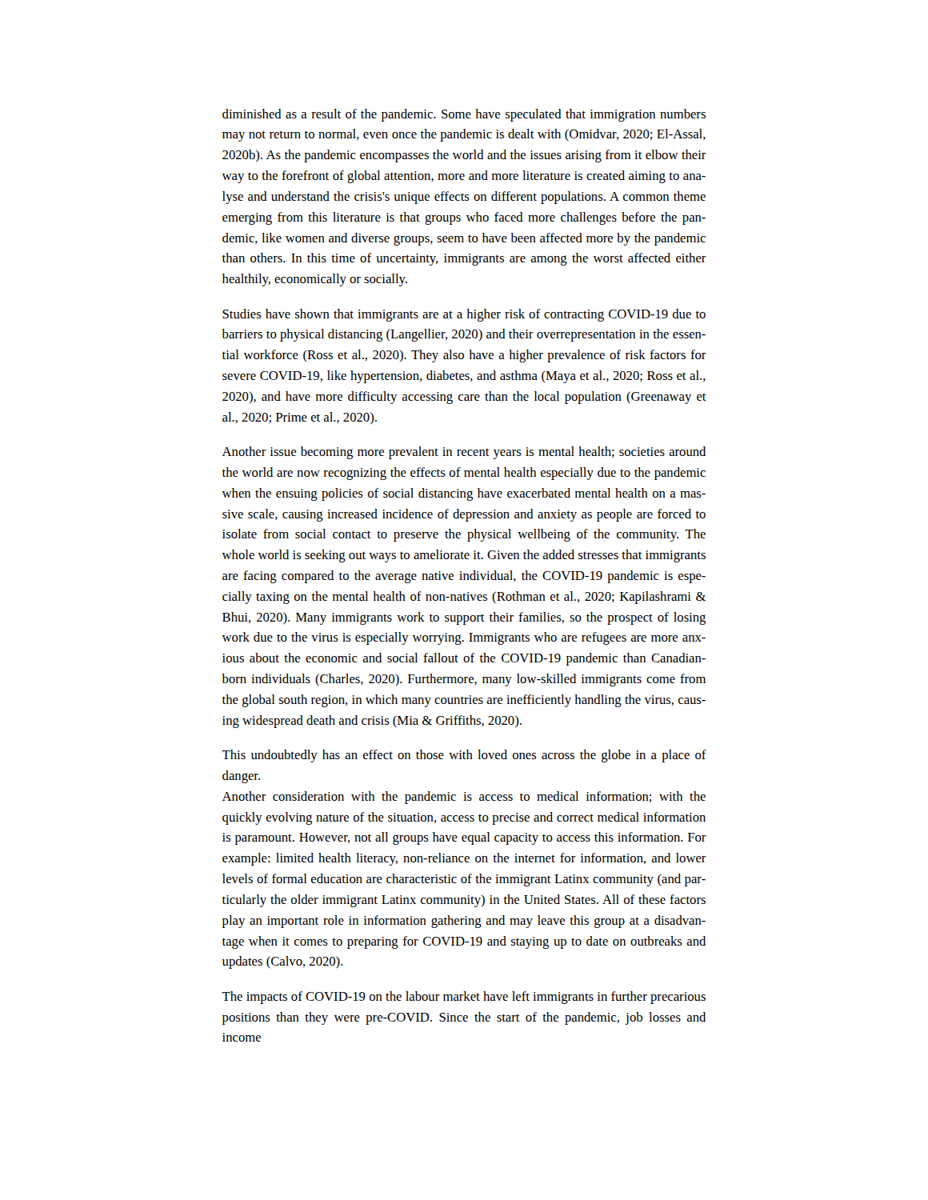diminished as a result of the pandemic. Some have speculated that immigration numbers may not return to normal, even once the pandemic is dealt with (Omidvar, 2020; El-Assal, 2020b). As the pandemic encompasses the world and the issues arising from it elbow their way to the forefront of global attention, more and more literature is created aiming to analyse and understand the crisis's unique effects on different populations. A common theme emerging from this literature is that groups who faced more challenges before the pandemic, like women and diverse groups, seem to have been affected more by the pandemic than others. In this time of uncertainty, immigrants are among the worst affected either healthily, economically or socially.
Studies have shown that immigrants are at a higher risk of contracting COVID-19 due to barriers to physical distancing (Langellier, 2020) and their overrepresentation in the essential workforce (Ross et al., 2020). They also have a higher prevalence of risk factors for severe COVID-19, like hypertension, diabetes, and asthma (Maya et al., 2020; Ross et al., 2020), and have more difficulty accessing care than the local population (Greenaway et al., 2020; Prime et al., 2020).
Another issue becoming more prevalent in recent years is mental health; societies around the world are now recognizing the effects of mental health especially due to the pandemic when the ensuing policies of social distancing have exacerbated mental health on a massive scale, causing increased incidence of depression and anxiety as people are forced to isolate from social contact to preserve the physical wellbeing of the community. The whole world is seeking out ways to ameliorate it. Given the added stresses that immigrants are facing compared to the average native individual, the COVID-19 pandemic is especially taxing on the mental health of non-natives (Rothman et al., 2020; Kapilashrami & Bhui, 2020). Many immigrants work to support their families, so the prospect of losing work due to the virus is especially worrying. Immigrants who are refugees are more anxious about the economic and social fallout of the COVID-19 pandemic than Canadian-born individuals (Charles, 2020). Furthermore, many low-skilled immigrants come from the global south region, in which many countries are inefficiently handling the virus, causing widespread death and crisis (Mia & Griffiths, 2020).
This undoubtedly has an effect on those with loved ones across the globe in a place of danger.
Another consideration with the pandemic is access to medical information; with the quickly evolving nature of the situation, access to precise and correct medical information is paramount. However, not all groups have equal capacity to access this information. For example: limited health literacy, non-reliance on the internet for information, and lower levels of formal education are characteristic of the immigrant Latinx community (and particularly the older immigrant Latinx community) in the United States. All of these factors play an important role in information gathering and may leave this group at a disadvantage when it comes to preparing for COVID-19 and staying up to date on outbreaks and updates (Calvo, 2020).
The impacts of COVID-19 on the labour market have left immigrants in further precarious positions than they were pre-COVID. Since the start of the pandemic, job losses and income